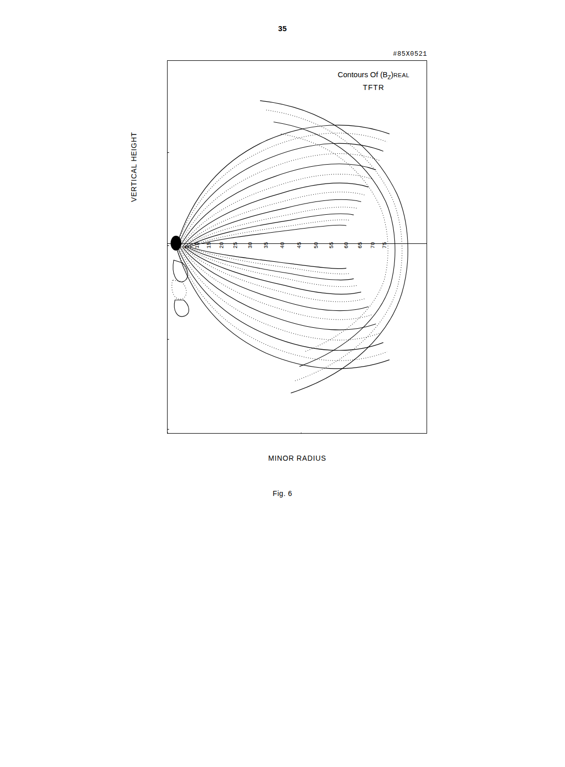35
#85X0521
Contours Of (BZ)REAL TFTR
a a/2 0 -a/2 -a 0 a/2 a
0 5 10 15 20 25 30 35 40 45 50 55 60 65 70 75
VERTICAL HEIGHT
MINOR RADIUS
Fig. 6